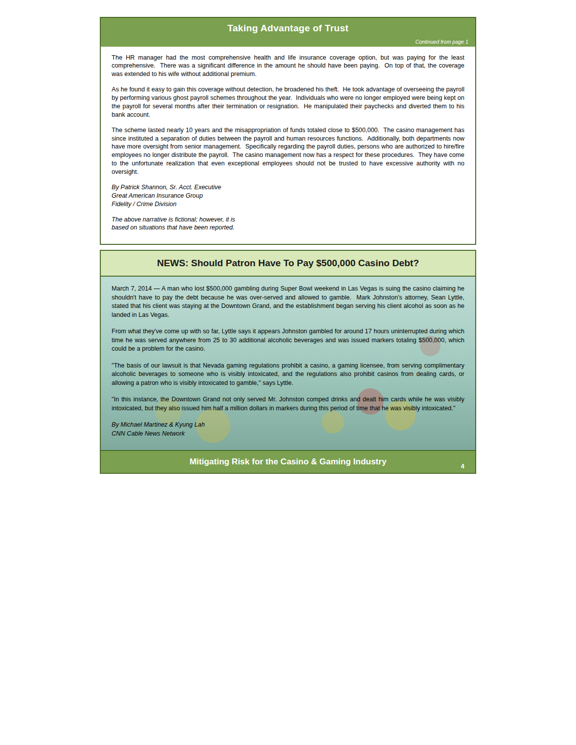Taking Advantage of Trust
Continued from page 1
The HR manager had the most comprehensive health and life insurance coverage option, but was paying for the least comprehensive. There was a significant difference in the amount he should have been paying. On top of that, the coverage was extended to his wife without additional premium.
As he found it easy to gain this coverage without detection, he broadened his theft. He took advantage of overseeing the payroll by performing various ghost payroll schemes throughout the year. Individuals who were no longer employed were being kept on the payroll for several months after their termination or resignation. He manipulated their paychecks and diverted them to his bank account.
The scheme lasted nearly 10 years and the misappropriation of funds totaled close to $500,000. The casino management has since instituted a separation of duties between the payroll and human resources functions. Additionally, both departments now have more oversight from senior management. Specifically regarding the payroll duties, persons who are authorized to hire/fire employees no longer distribute the payroll. The casino management now has a respect for these procedures. They have come to the unfortunate realization that even exceptional employees should not be trusted to have excessive authority with no oversight.
By Patrick Shannon, Sr. Acct. Executive
Great American Insurance Group
Fidelity / Crime Division
The above narrative is fictional; however, it is
based on situations that have been reported.
NEWS: Should Patron Have To Pay $500,000 Casino Debt?
March 7, 2014 — A man who lost $500,000 gambling during Super Bowl weekend in Las Vegas is suing the casino claiming he shouldn't have to pay the debt because he was over-served and allowed to gamble. Mark Johnston's attorney, Sean Lyttle, stated that his client was staying at the Downtown Grand, and the establishment began serving his client alcohol as soon as he landed in Las Vegas.
From what they've come up with so far, Lyttle says it appears Johnston gambled for around 17 hours uninterrupted during which time he was served anywhere from 25 to 30 additional alcoholic beverages and was issued markers totaling $500,000, which could be a problem for the casino.
"The basis of our lawsuit is that Nevada gaming regulations prohibit a casino, a gaming licensee, from serving complimentary alcoholic beverages to someone who is visibly intoxicated, and the regulations also prohibit casinos from dealing cards, or allowing a patron who is visibly intoxicated to gamble," says Lyttle.
"In this instance, the Downtown Grand not only served Mr. Johnston comped drinks and dealt him cards while he was visibly intoxicated, but they also issued him half a million dollars in markers during this period of time that he was visibly intoxicated."
By Michael Martinez & Kyung Lah
CNN Cable News Network
Mitigating Risk for the Casino & Gaming Industry
4